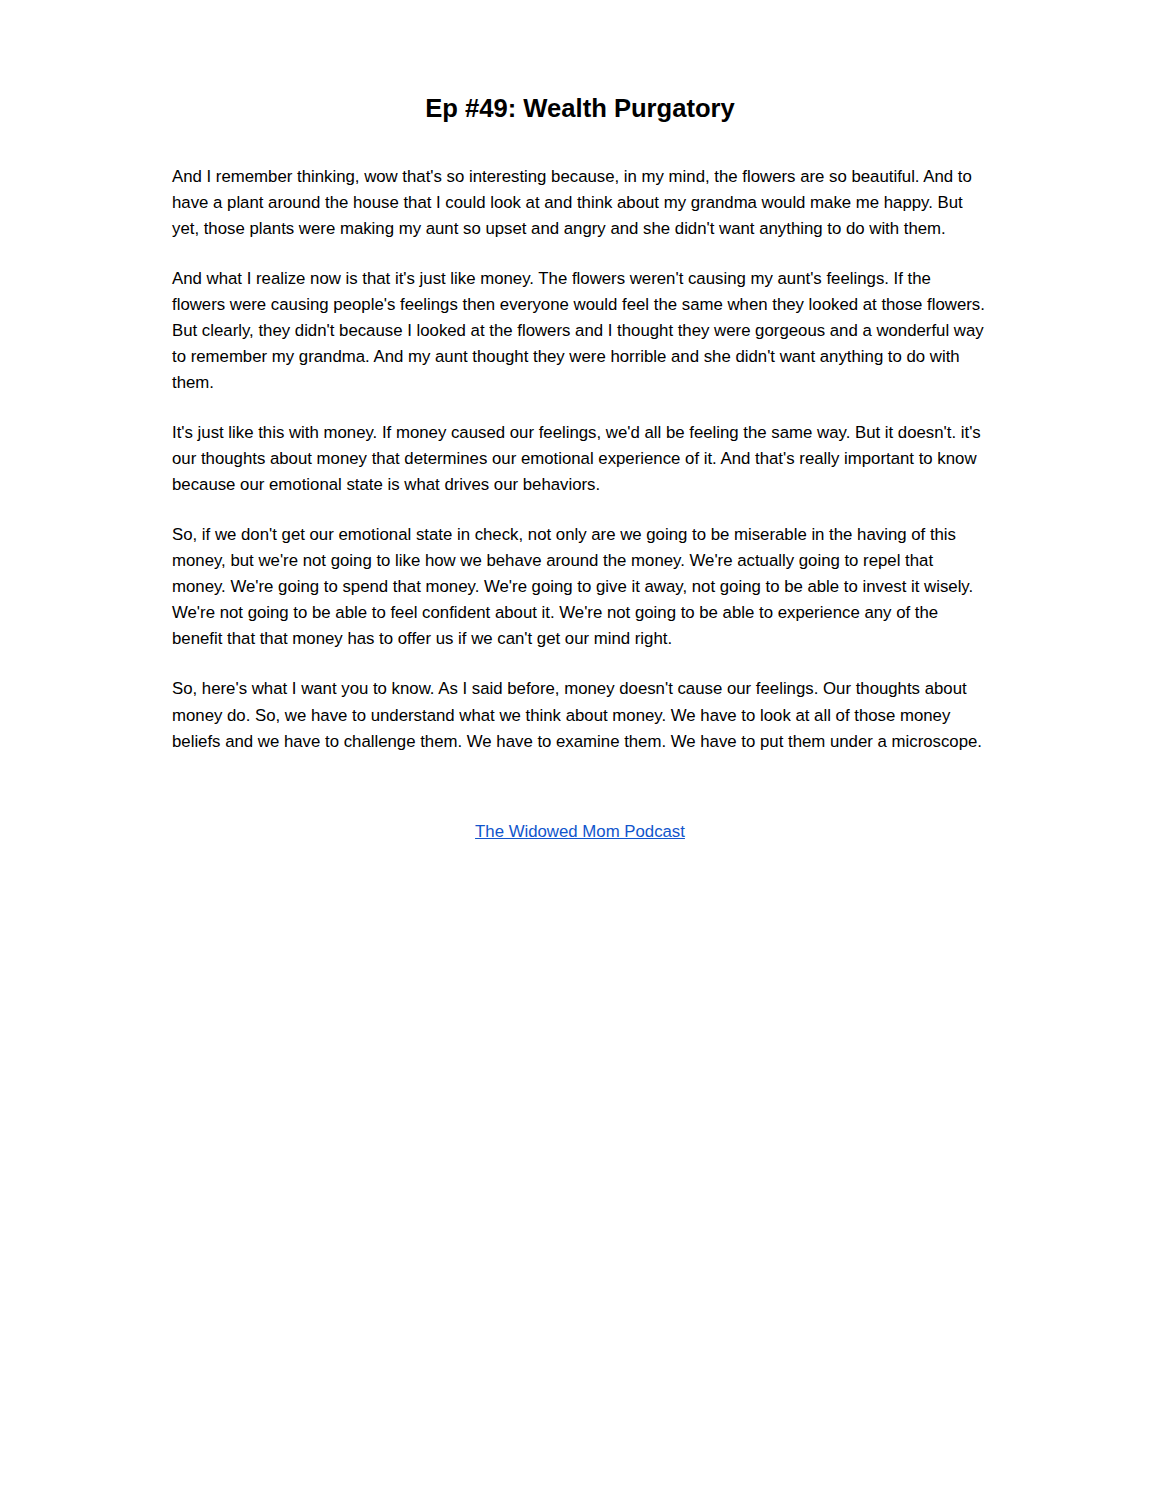Ep #49: Wealth Purgatory
And I remember thinking, wow that's so interesting because, in my mind, the flowers are so beautiful. And to have a plant around the house that I could look at and think about my grandma would make me happy. But yet, those plants were making my aunt so upset and angry and she didn't want anything to do with them.
And what I realize now is that it's just like money. The flowers weren't causing my aunt's feelings. If the flowers were causing people's feelings then everyone would feel the same when they looked at those flowers. But clearly, they didn't because I looked at the flowers and I thought they were gorgeous and a wonderful way to remember my grandma. And my aunt thought they were horrible and she didn't want anything to do with them.
It's just like this with money. If money caused our feelings, we'd all be feeling the same way. But it doesn't. it's our thoughts about money that determines our emotional experience of it. And that's really important to know because our emotional state is what drives our behaviors.
So, if we don't get our emotional state in check, not only are we going to be miserable in the having of this money, but we're not going to like how we behave around the money. We're actually going to repel that money. We're going to spend that money. We're going to give it away, not going to be able to invest it wisely. We're not going to be able to feel confident about it. We're not going to be able to experience any of the benefit that that money has to offer us if we can't get our mind right.
So, here's what I want you to know. As I said before, money doesn't cause our feelings. Our thoughts about money do. So, we have to understand what we think about money. We have to look at all of those money beliefs and we have to challenge them. We have to examine them. We have to put them under a microscope.
The Widowed Mom Podcast